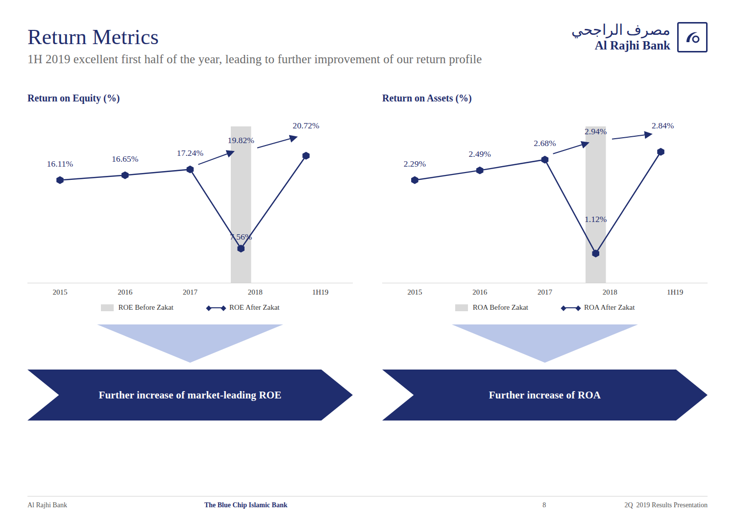Return Metrics
1H 2019 excellent first half of the year, leading to further improvement of our return profile
مصرف الراجحي
Al Rajhi Bank
Return on Equity (%)
16.11% 16.65% 17.24% 19.82% 20.72% 7.56%
20152016201720181H19
ROE Before Zakat
ROE After Zakat
Return on Assets (%)
2.29% 2.49% 2.68% 2.94% 2.84% 1.12%
20152016201720181H19
ROA Before Zakat
ROA After Zakat
Further increase of market-leading ROE
Further increase of ROA
Al Rajhi Bank
The Blue Chip Islamic Bank
8
2Q 2019 Results Presentation